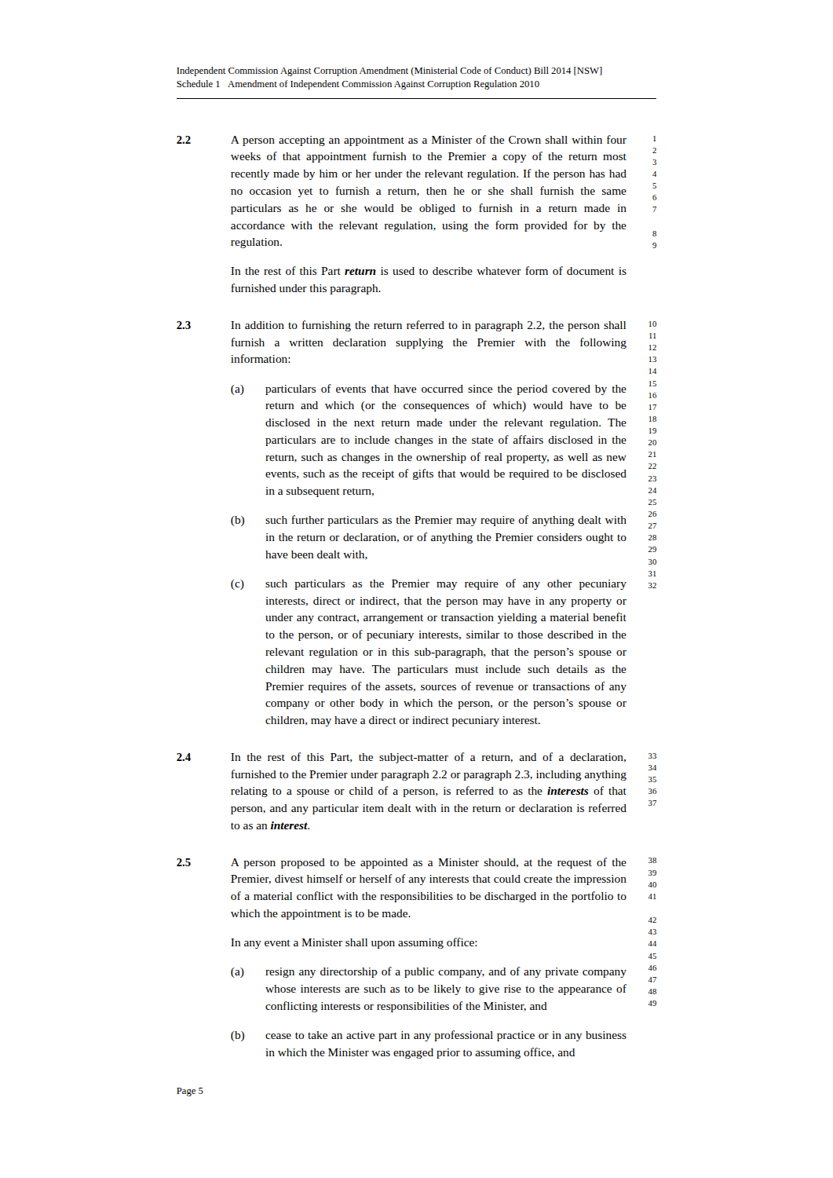Independent Commission Against Corruption Amendment (Ministerial Code of Conduct) Bill 2014 [NSW] Schedule 1 Amendment of Independent Commission Against Corruption Regulation 2010
2.2
A person accepting an appointment as a Minister of the Crown shall within four weeks of that appointment furnish to the Premier a copy of the return most recently made by him or her under the relevant regulation. If the person has had no occasion yet to furnish a return, then he or she shall furnish the same particulars as he or she would be obliged to furnish in a return made in accordance with the relevant regulation, using the form provided for by the regulation.
In the rest of this Part return is used to describe whatever form of document is furnished under this paragraph.
1234567 89
2.3
In addition to furnishing the return referred to in paragraph 2.2, the person shall furnish a written declaration supplying the Premier with the following information:
(a) particulars of events that have occurred since the period covered by the return and which (or the consequences of which) would have to be disclosed in the next return made under the relevant regulation. The particulars are to include changes in the state of affairs disclosed in the return, such as changes in the ownership of real property, as well as new events, such as the receipt of gifts that would be required to be disclosed in a subsequent return,
(b) such further particulars as the Premier may require of anything dealt with in the return or declaration, or of anything the Premier considers ought to have been dealt with,
(c) such particulars as the Premier may require of any other pecuniary interests, direct or indirect, that the person may have in any property or under any contract, arrangement or transaction yielding a material benefit to the person, or of pecuniary interests, similar to those described in the relevant regulation or in this sub-paragraph, that the person’s spouse or children may have. The particulars must include such details as the Premier requires of the assets, sources of revenue or transactions of any company or other body in which the person, or the person’s spouse or children, may have a direct or indirect pecuniary interest.
1011121314151617181920212223242526272829303132
2.4
In the rest of this Part, the subject-matter of a return, and of a declaration, furnished to the Premier under paragraph 2.2 or paragraph 2.3, including anything relating to a spouse or child of a person, is referred to as the interests of that person, and any particular item dealt with in the return or declaration is referred to as an interest.
3334353637
2.5
A person proposed to be appointed as a Minister should, at the request of the Premier, divest himself or herself of any interests that could create the impression of a material conflict with the responsibilities to be discharged in the portfolio to which the appointment is to be made.
In any event a Minister shall upon assuming office:
(a) resign any directorship of a public company, and of any private company whose interests are such as to be likely to give rise to the appearance of conflicting interests or responsibilities of the Minister, and
(b) cease to take an active part in any professional practice or in any business in which the Minister was engaged prior to assuming office, and
38394041 4243444546474849
Page 5